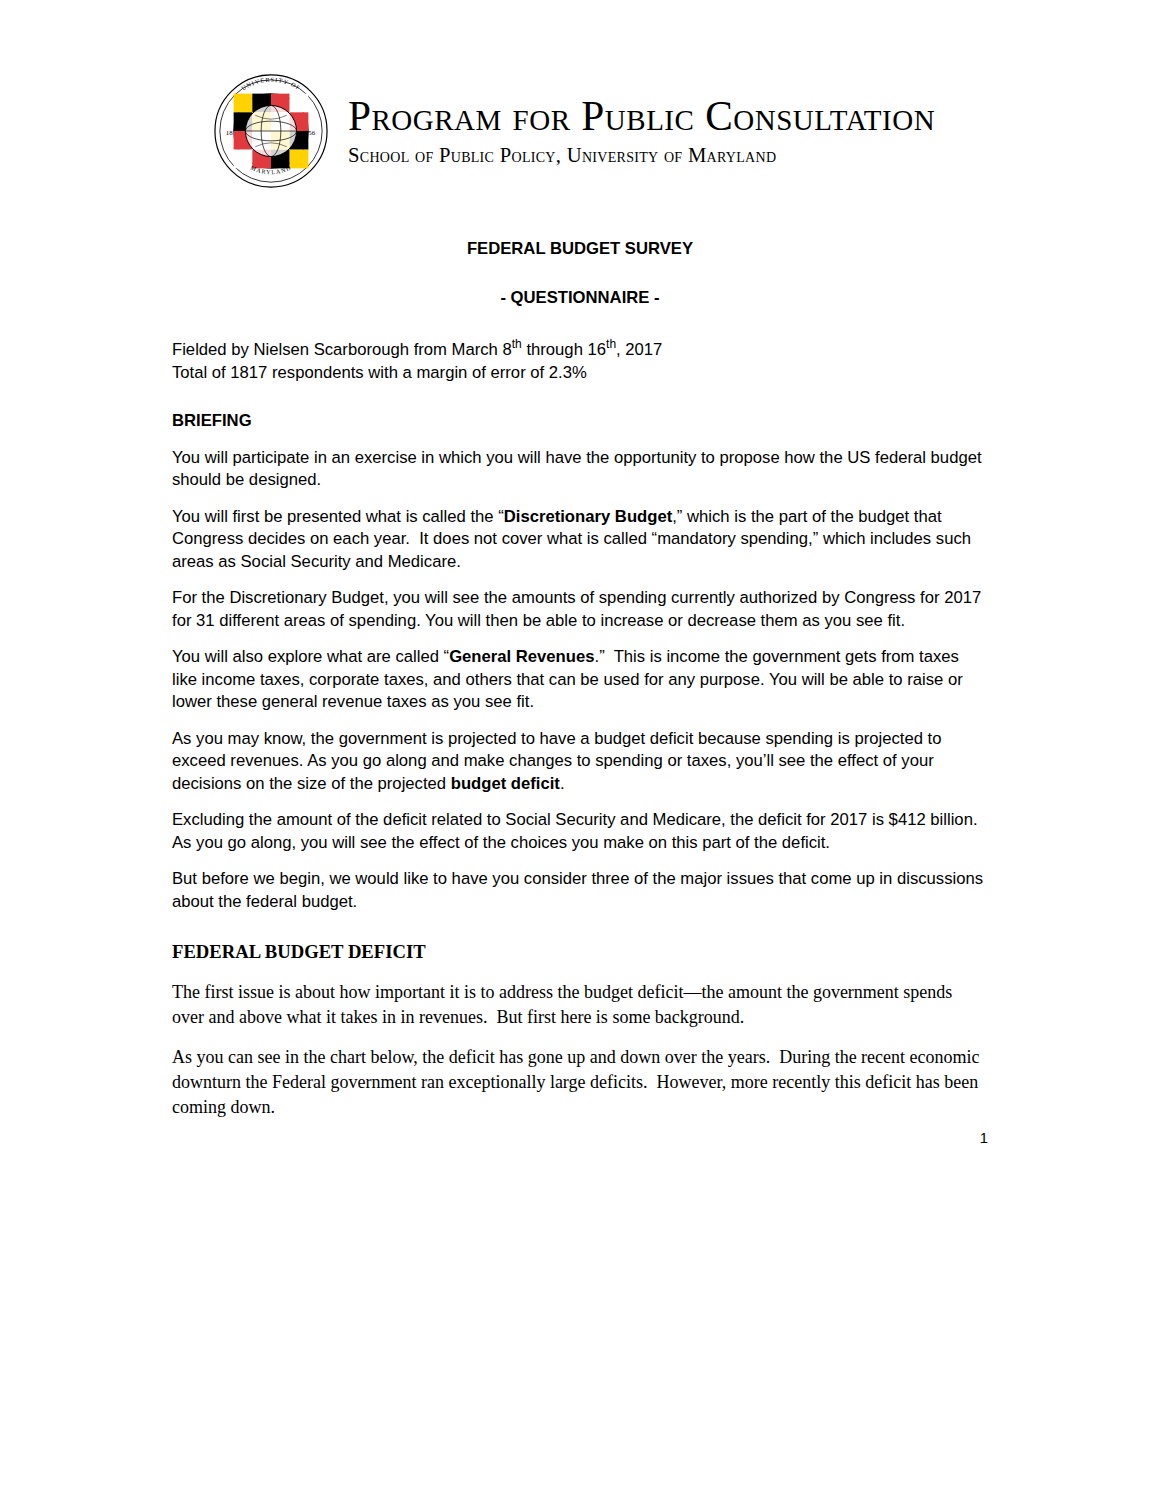18 56 UNIVERSITY OF MARYLAND
Program for Public Consultation
School of Public Policy, University of Maryland
FEDERAL BUDGET SURVEY
- QUESTIONNAIRE -
Fielded by Nielsen Scarborough from March 8th through 16th, 2017
Total of 1817 respondents with a margin of error of 2.3%
BRIEFING
You will participate in an exercise in which you will have the opportunity to propose how the US federal budget should be designed.
You will first be presented what is called the “Discretionary Budget,” which is the part of the budget that Congress decides on each year. It does not cover what is called “mandatory spending,” which includes such areas as Social Security and Medicare.
For the Discretionary Budget, you will see the amounts of spending currently authorized by Congress for 2017 for 31 different areas of spending. You will then be able to increase or decrease them as you see fit.
You will also explore what are called “General Revenues.” This is income the government gets from taxes like income taxes, corporate taxes, and others that can be used for any purpose. You will be able to raise or lower these general revenue taxes as you see fit.
As you may know, the government is projected to have a budget deficit because spending is projected to exceed revenues. As you go along and make changes to spending or taxes, you’ll see the effect of your decisions on the size of the projected budget deficit.
Excluding the amount of the deficit related to Social Security and Medicare, the deficit for 2017 is $412 billion. As you go along, you will see the effect of the choices you make on this part of the deficit.
But before we begin, we would like to have you consider three of the major issues that come up in discussions about the federal budget.
FEDERAL BUDGET DEFICIT
The first issue is about how important it is to address the budget deficit—the amount the government spends over and above what it takes in in revenues. But first here is some background.
As you can see in the chart below, the deficit has gone up and down over the years. During the recent economic downturn the Federal government ran exceptionally large deficits. However, more recently this deficit has been coming down.
1